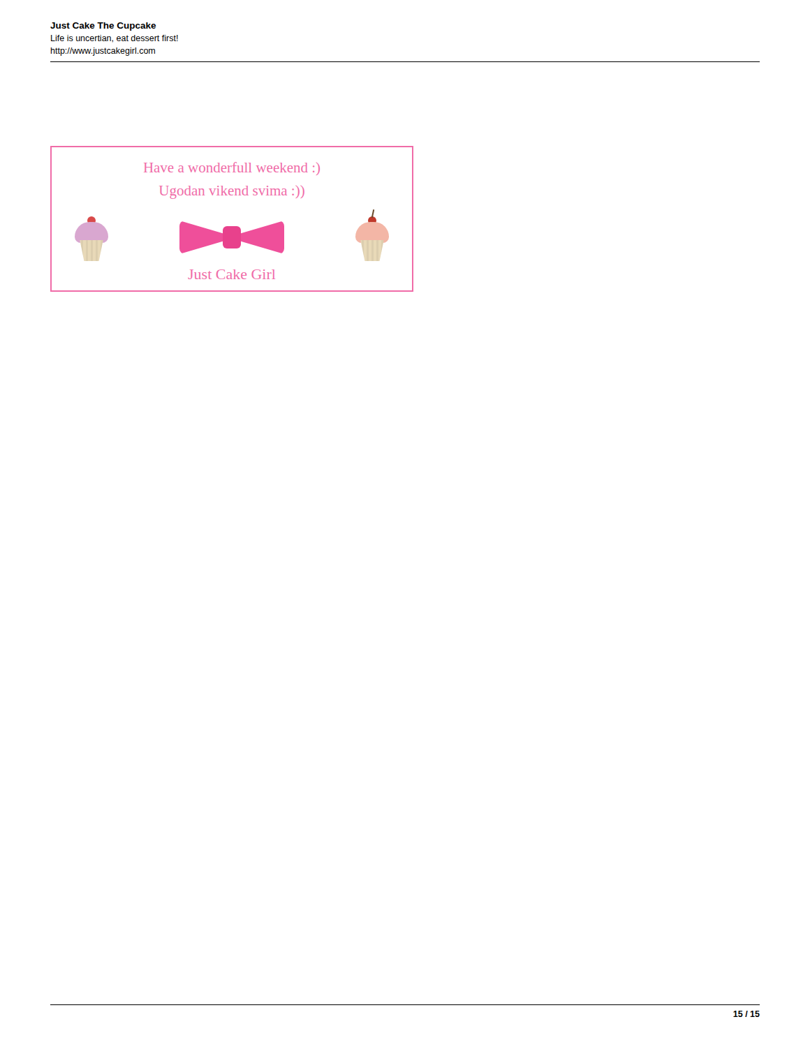Just Cake The Cupcake
Life is uncertian, eat dessert first!
http://www.justcakegirl.com
Have a wonderfull weekend :)
Ugodan vikend svima :))
Just Cake Girl
15 / 15